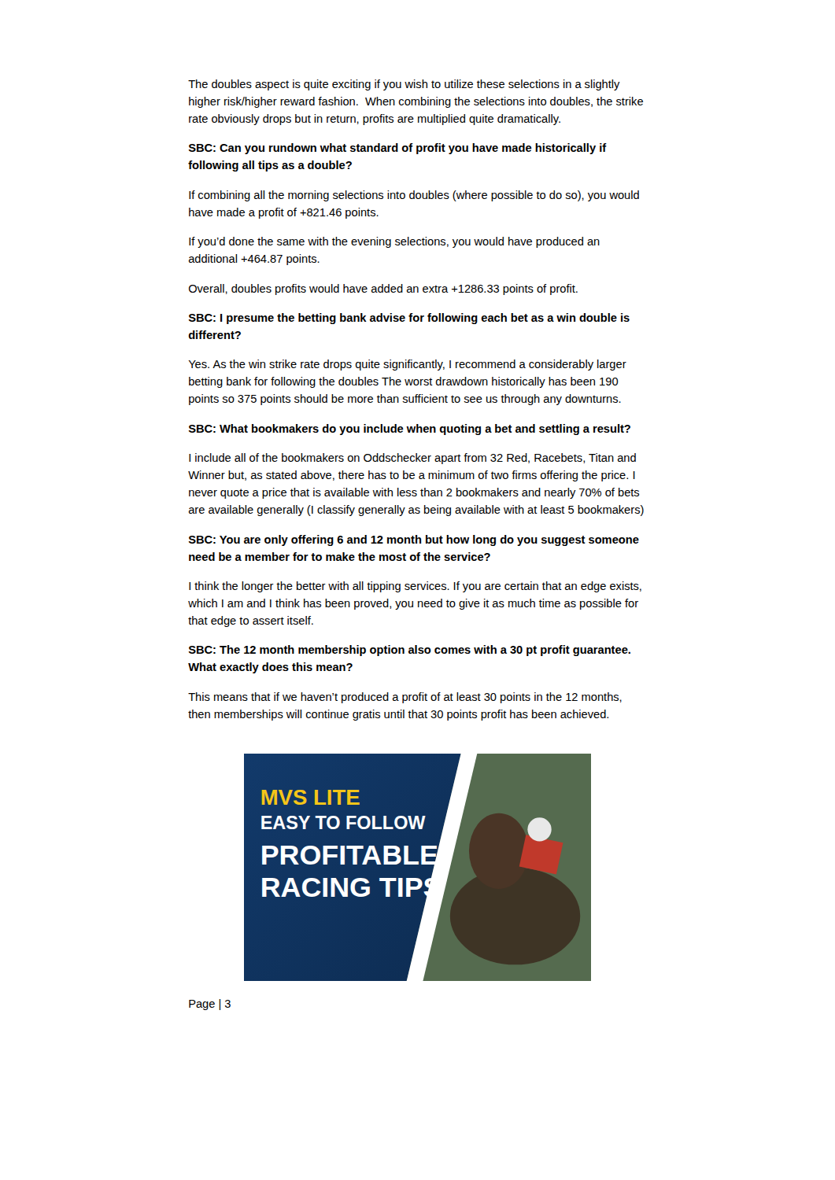The doubles aspect is quite exciting if you wish to utilize these selections in a slightly higher risk/higher reward fashion. When combining the selections into doubles, the strike rate obviously drops but in return, profits are multiplied quite dramatically.
SBC: Can you rundown what standard of profit you have made historically if following all tips as a double?
If combining all the morning selections into doubles (where possible to do so), you would have made a profit of +821.46 points.
If you’d done the same with the evening selections, you would have produced an additional +464.87 points.
Overall, doubles profits would have added an extra +1286.33 points of profit.
SBC: I presume the betting bank advise for following each bet as a win double is different?
Yes. As the win strike rate drops quite significantly, I recommend a considerably larger betting bank for following the doubles The worst drawdown historically has been 190 points so 375 points should be more than sufficient to see us through any downturns.
SBC: What bookmakers do you include when quoting a bet and settling a result?
I include all of the bookmakers on Oddschecker apart from 32 Red, Racebets, Titan and Winner but, as stated above, there has to be a minimum of two firms offering the price. I never quote a price that is available with less than 2 bookmakers and nearly 70% of bets are available generally (I classify generally as being available with at least 5 bookmakers)
SBC: You are only offering 6 and 12 month but how long do you suggest someone need be a member for to make the most of the service?
I think the longer the better with all tipping services. If you are certain that an edge exists, which I am and I think has been proved, you need to give it as much time as possible for that edge to assert itself.
SBC: The 12 month membership option also comes with a 30 pt profit guarantee. What exactly does this mean?
This means that if we haven’t produced a profit of at least 30 points in the 12 months, then memberships will continue gratis until that 30 points profit has been achieved.
Page | 3